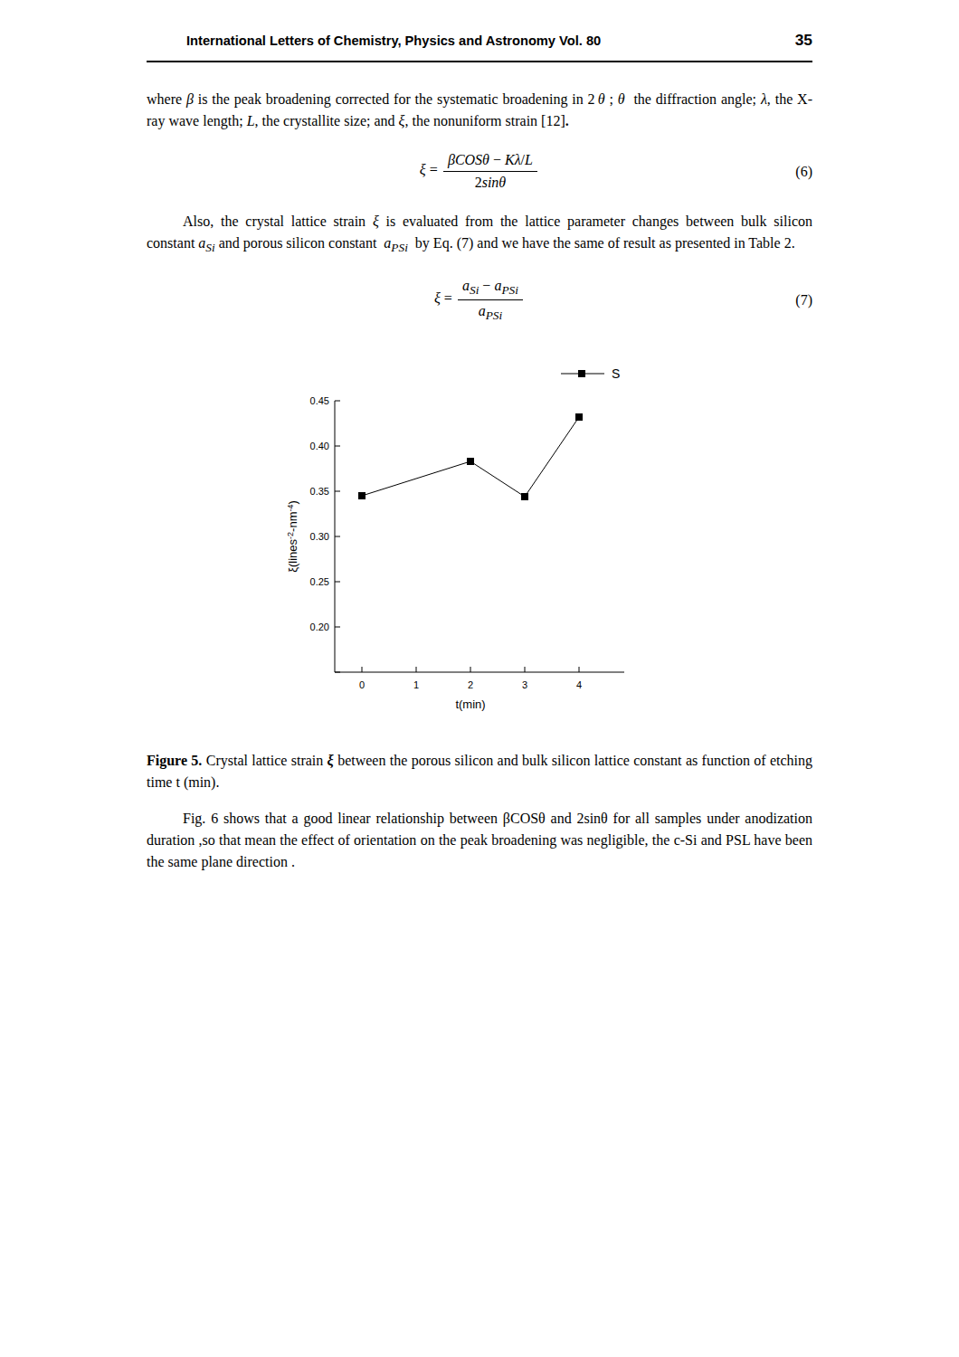International Letters of Chemistry, Physics and Astronomy Vol. 80 35
where β is the peak broadening corrected for the systematic broadening in 2 θ ; θ the diffraction angle; λ, the X-ray wave length; L, the crystallite size; and ξ, the nonuniform strain [12].
ξ = βCOSθ − Kλ/L 2sinθ (6)
Also, the crystal lattice strain ξ is evaluated from the lattice parameter changes between bulk silicon constant aSi and porous silicon constant aPSi by Eq. (7) and we have the same of result as presented in Table 2.
ξ = aSi − aPSi aPSi (7)
S 0.45 0.40 0.35 0.30 0.25 0.20 0 1 2 3 4 t(min) ξ(lines-2-nm-4)
Figure 5. Crystal lattice strain ξ between the porous silicon and bulk silicon lattice constant as function of etching time t (min).
Fig. 6 shows that a good linear relationship between βCOSθ and 2sinθ for all samples under anodization duration ,so that mean the effect of orientation on the peak broadening was negligible, the c-Si and PSL have been the same plane direction .